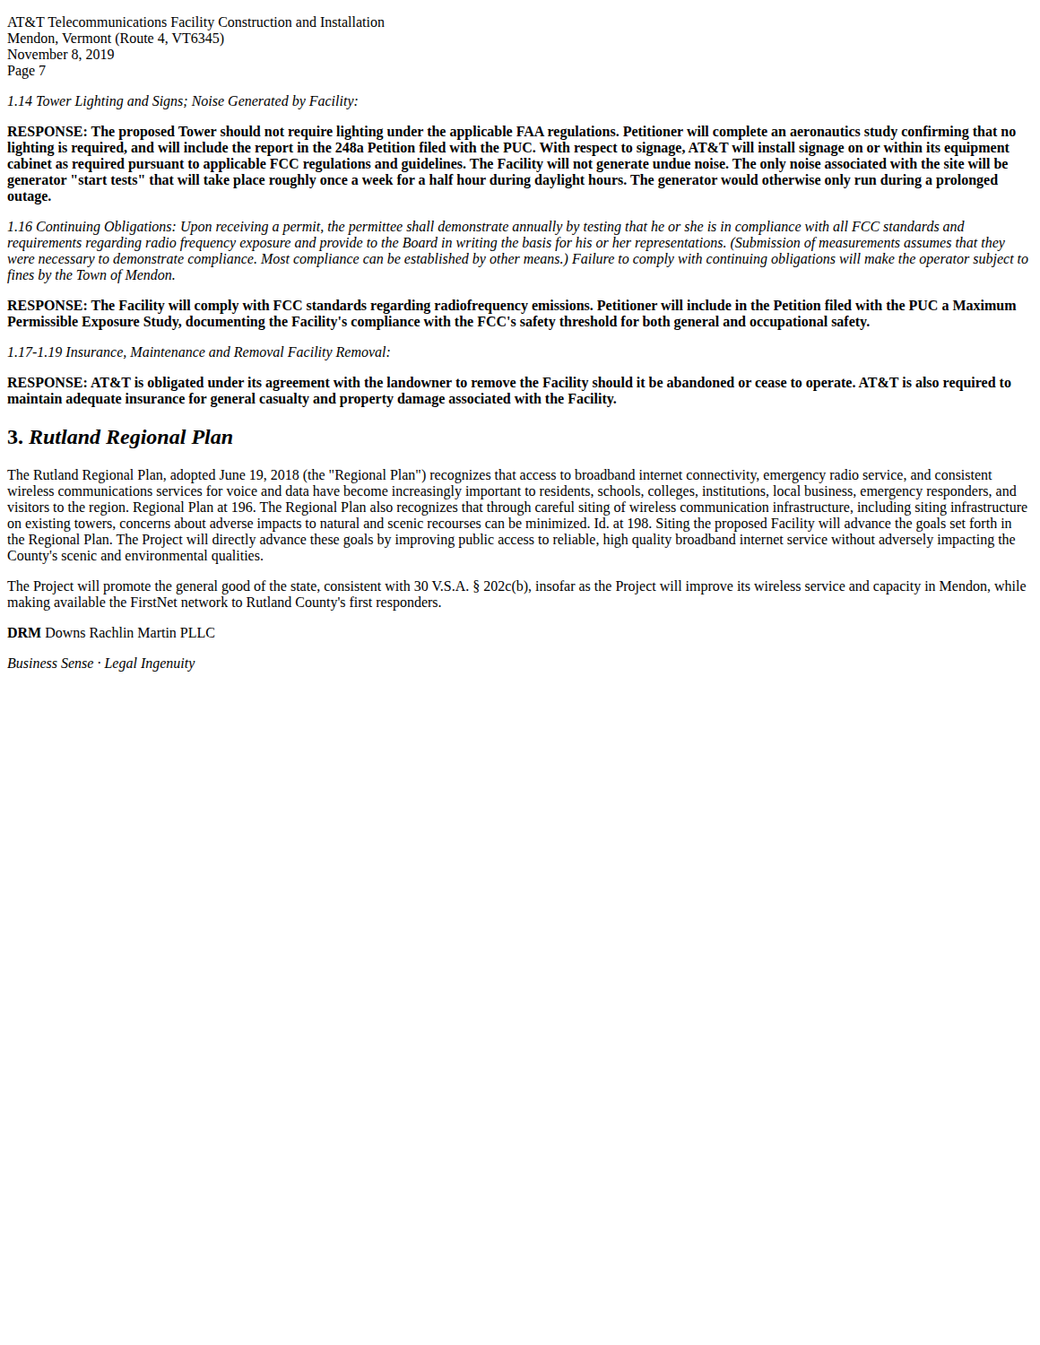AT&T Telecommunications Facility Construction and Installation
Mendon, Vermont (Route 4, VT6345)
November 8, 2019
Page 7
1.14 Tower Lighting and Signs; Noise Generated by Facility:
RESPONSE: The proposed Tower should not require lighting under the applicable FAA regulations. Petitioner will complete an aeronautics study confirming that no lighting is required, and will include the report in the 248a Petition filed with the PUC. With respect to signage, AT&T will install signage on or within its equipment cabinet as required pursuant to applicable FCC regulations and guidelines. The Facility will not generate undue noise. The only noise associated with the site will be generator "start tests" that will take place roughly once a week for a half hour during daylight hours. The generator would otherwise only run during a prolonged outage.
1.16 Continuing Obligations: Upon receiving a permit, the permittee shall demonstrate annually by testing that he or she is in compliance with all FCC standards and requirements regarding radio frequency exposure and provide to the Board in writing the basis for his or her representations. (Submission of measurements assumes that they were necessary to demonstrate compliance. Most compliance can be established by other means.) Failure to comply with continuing obligations will make the operator subject to fines by the Town of Mendon.
RESPONSE: The Facility will comply with FCC standards regarding radiofrequency emissions. Petitioner will include in the Petition filed with the PUC a Maximum Permissible Exposure Study, documenting the Facility's compliance with the FCC's safety threshold for both general and occupational safety.
1.17-1.19 Insurance, Maintenance and Removal Facility Removal:
RESPONSE: AT&T is obligated under its agreement with the landowner to remove the Facility should it be abandoned or cease to operate. AT&T is also required to maintain adequate insurance for general casualty and property damage associated with the Facility.
3. Rutland Regional Plan
The Rutland Regional Plan, adopted June 19, 2018 (the "Regional Plan") recognizes that access to broadband internet connectivity, emergency radio service, and consistent wireless communications services for voice and data have become increasingly important to residents, schools, colleges, institutions, local business, emergency responders, and visitors to the region. Regional Plan at 196. The Regional Plan also recognizes that through careful siting of wireless communication infrastructure, including siting infrastructure on existing towers, concerns about adverse impacts to natural and scenic recourses can be minimized. Id. at 198. Siting the proposed Facility will advance the goals set forth in the Regional Plan. The Project will directly advance these goals by improving public access to reliable, high quality broadband internet service without adversely impacting the County's scenic and environmental qualities.
The Project will promote the general good of the state, consistent with 30 V.S.A. § 202c(b), insofar as the Project will improve its wireless service and capacity in Mendon, while making available the FirstNet network to Rutland County's first responders.
DRM Downs Rachlin Martin PLLC
Business Sense · Legal Ingenuity